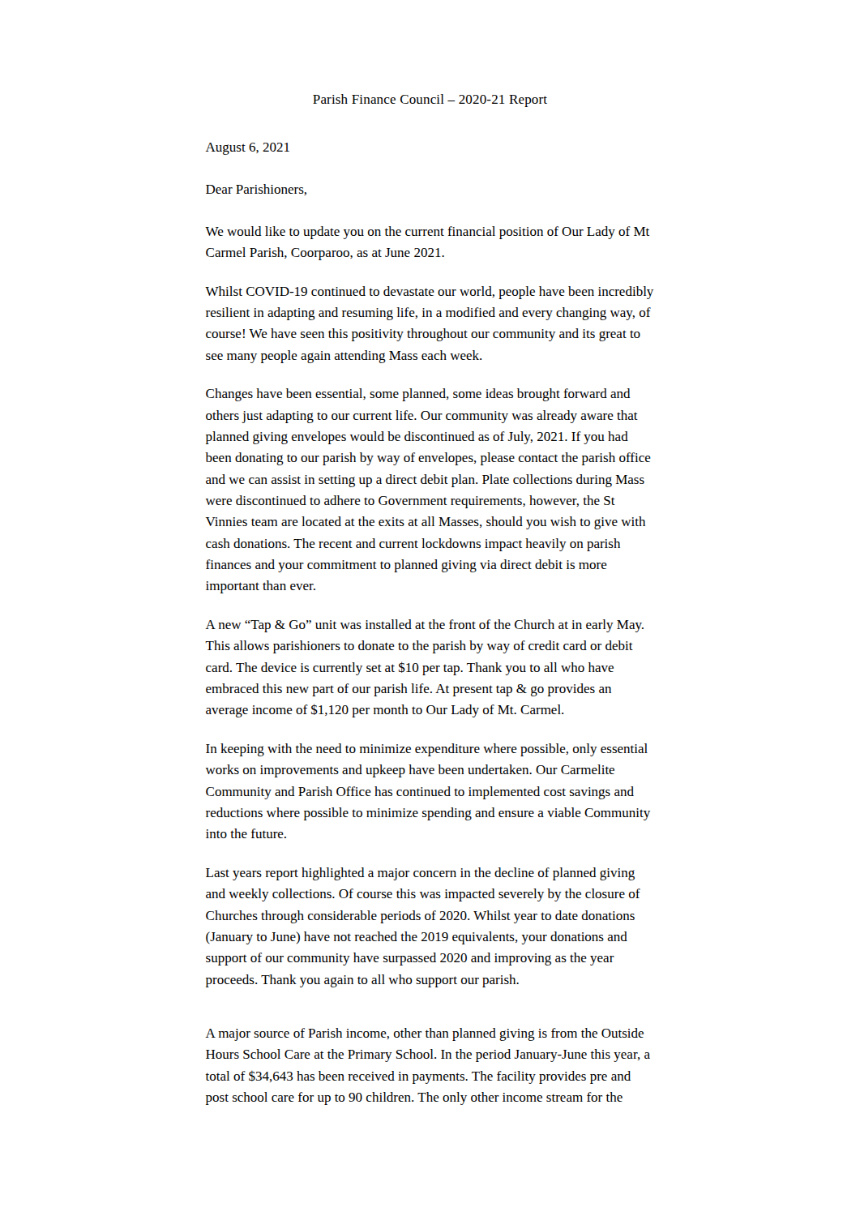Parish Finance Council – 2020-21 Report
August 6, 2021
Dear Parishioners,
We would like to update you on the current financial position of Our Lady of Mt Carmel Parish, Coorparoo, as at June 2021.
Whilst COVID-19 continued to devastate our world, people have been incredibly resilient in adapting and resuming life, in a modified and every changing way, of course! We have seen this positivity throughout our community and its great to see many people again attending Mass each week.
Changes have been essential, some planned, some ideas brought forward and others just adapting to our current life. Our community was already aware that planned giving envelopes would be discontinued as of July, 2021. If you had been donating to our parish by way of envelopes, please contact the parish office and we can assist in setting up a direct debit plan. Plate collections during Mass were discontinued to adhere to Government requirements, however, the St Vinnies team are located at the exits at all Masses, should you wish to give with cash donations. The recent and current lockdowns impact heavily on parish finances and your commitment to planned giving via direct debit is more important than ever.
A new “Tap & Go” unit was installed at the front of the Church at in early May. This allows parishioners to donate to the parish by way of credit card or debit card. The device is currently set at $10 per tap. Thank you to all who have embraced this new part of our parish life. At present tap & go provides an average income of $1,120 per month to Our Lady of Mt. Carmel.
In keeping with the need to minimize expenditure where possible, only essential works on improvements and upkeep have been undertaken. Our Carmelite Community and Parish Office has continued to implemented cost savings and reductions where possible to minimize spending and ensure a viable Community into the future.
Last years report highlighted a major concern in the decline of planned giving and weekly collections. Of course this was impacted severely by the closure of Churches through considerable periods of 2020. Whilst year to date donations (January to June) have not reached the 2019 equivalents, your donations and support of our community have surpassed 2020 and improving as the year proceeds. Thank you again to all who support our parish.
A major source of Parish income, other than planned giving is from the Outside Hours School Care at the Primary School. In the period January-June this year, a total of $34,643 has been received in payments. The facility provides pre and post school care for up to 90 children. The only other income stream for the